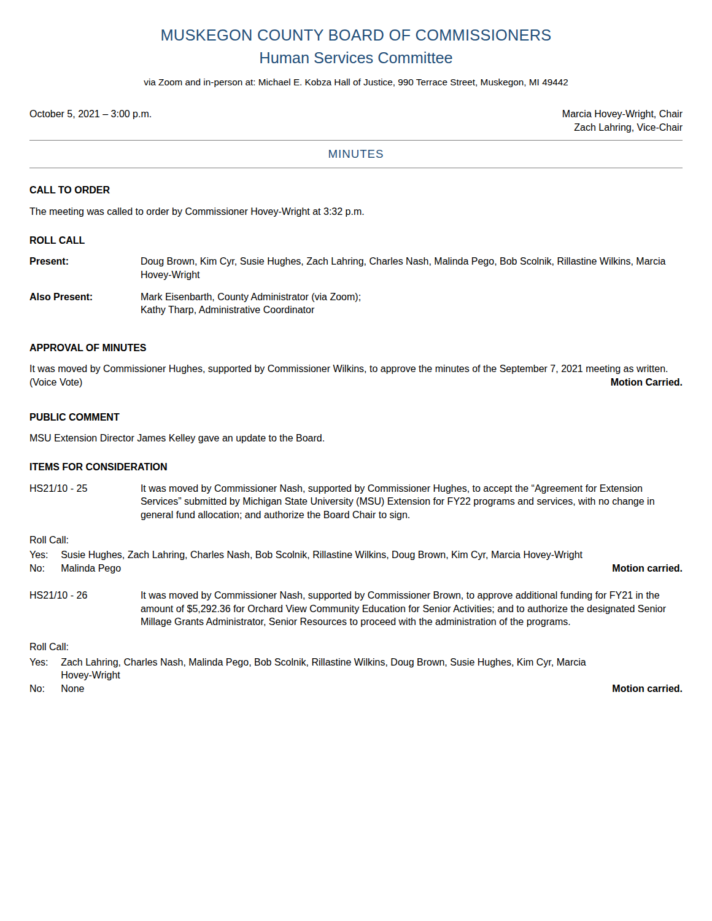MUSKEGON COUNTY BOARD OF COMMISSIONERS
Human Services Committee
via Zoom and in-person at: Michael E. Kobza Hall of Justice, 990 Terrace Street, Muskegon, MI 49442
October 5, 2021 – 3:00 p.m.
Marcia Hovey-Wright, Chair
Zach Lahring, Vice-Chair
MINUTES
CALL TO ORDER
The meeting was called to order by Commissioner Hovey-Wright at 3:32 p.m.
ROLL CALL
| Present: | Doug Brown, Kim Cyr, Susie Hughes, Zach Lahring, Charles Nash, Malinda Pego, Bob Scolnik, Rillastine Wilkins, Marcia Hovey-Wright |
| Also Present: | Mark Eisenbarth, County Administrator (via Zoom); Kathy Tharp, Administrative Coordinator |
APPROVAL OF MINUTES
It was moved by Commissioner Hughes, supported by Commissioner Wilkins, to approve the minutes of the September 7, 2021 meeting as written. (Voice Vote) Motion Carried.
PUBLIC COMMENT
MSU Extension Director James Kelley gave an update to the Board.
ITEMS FOR CONSIDERATION
| HS21/10 - 25 | It was moved by Commissioner Nash, supported by Commissioner Hughes, to accept the “Agreement for Extension Services” submitted by Michigan State University (MSU) Extension for FY22 programs and services, with no change in general fund allocation; and authorize the Board Chair to sign. |
Roll Call:
| Yes: | Susie Hughes, Zach Lahring, Charles Nash, Bob Scolnik, Rillastine Wilkins, Doug Brown, Kim Cyr, Marcia Hovey-Wright | |
| No: | Malinda Pego | Motion carried. |
| HS21/10 - 26 | It was moved by Commissioner Nash, supported by Commissioner Brown, to approve additional funding for FY21 in the amount of $5,292.36 for Orchard View Community Education for Senior Activities; and to authorize the designated Senior Millage Grants Administrator, Senior Resources to proceed with the administration of the programs. |
Roll Call:
| Yes: | Zach Lahring, Charles Nash, Malinda Pego, Bob Scolnik, Rillastine Wilkins, Doug Brown, Susie Hughes, Kim Cyr, Marcia Hovey-Wright | |
| No: | None | Motion carried. |